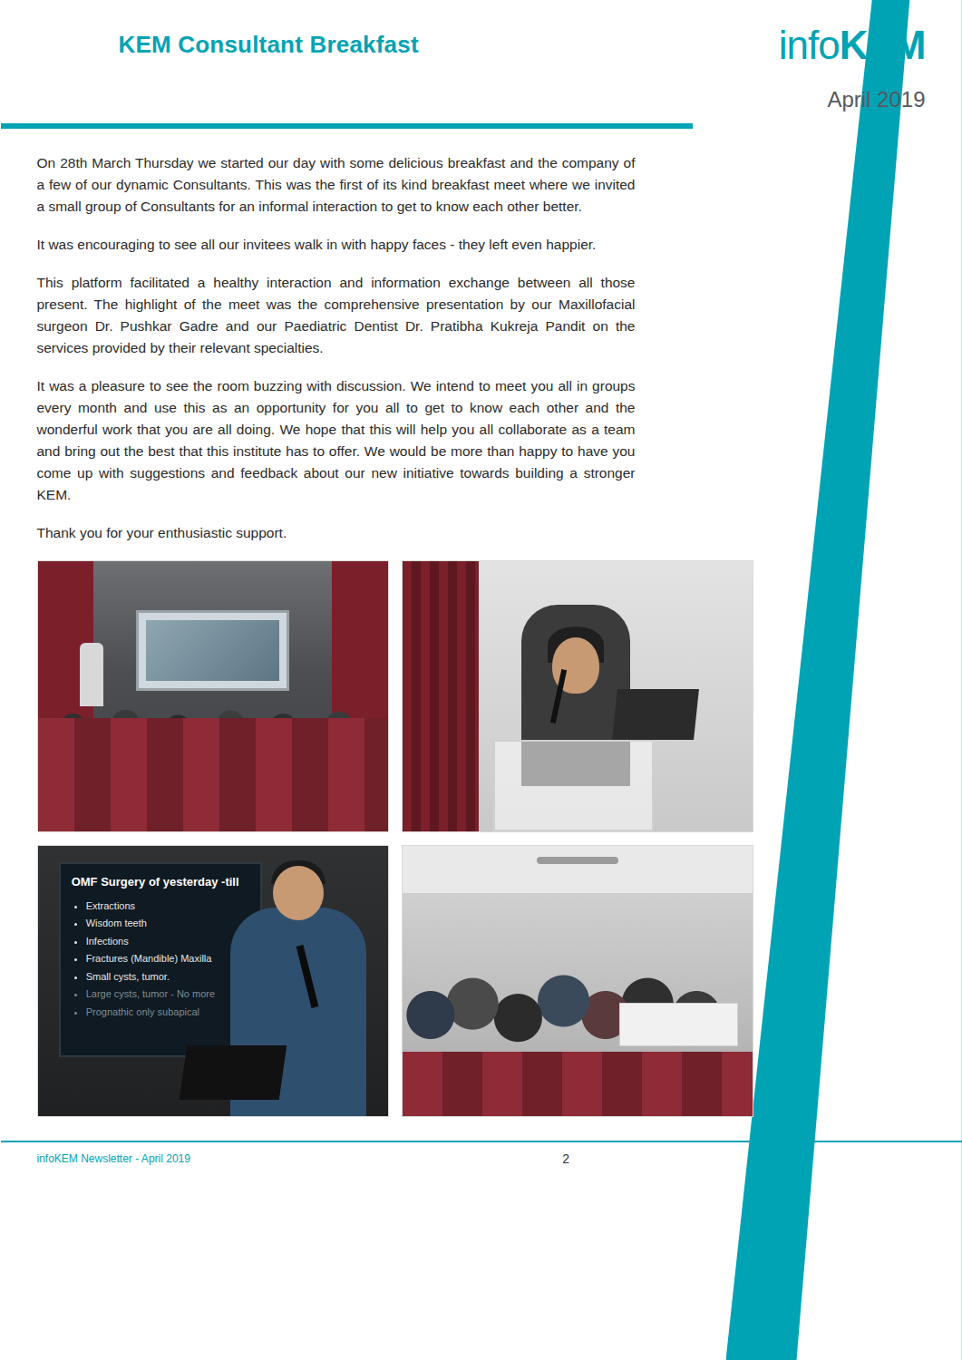KEM Consultant Breakfast
info KEM
April 2019
On 28th March Thursday we started our day with some delicious breakfast and the company of a few of our dynamic Consultants. This was the first of its kind breakfast meet where we invited a small group of Consultants for an informal interaction to get to know each other better.
It was encouraging to see all our invitees walk in with happy faces - they left even happier.
This platform facilitated a healthy interaction and information exchange between all those present. The highlight of the meet was the comprehensive presentation by our Maxillofacial surgeon Dr. Pushkar Gadre and our Paediatric Dentist Dr. Pratibha Kukreja Pandit on the services provided by their relevant specialties.
It was a pleasure to see the room buzzing with discussion. We intend to meet you all in groups every month and use this as an opportunity for you all to get to know each other and the wonderful work that you are all doing. We hope that this will help you all collaborate as a team and bring out the best that this institute has to offer. We would be more than happy to have you come up with suggestions and feedback about our new initiative towards building a stronger KEM.
Thank you for your enthusiastic support.
OMF Surgery of yesterday -till
Extractions
Wisdom teeth
Infections
Fractures (Mandible) Maxilla
Small cysts, tumor.
Large cysts, tumor - No more
Prognathic only subapical
infoKEM Newsletter - April 2019 2